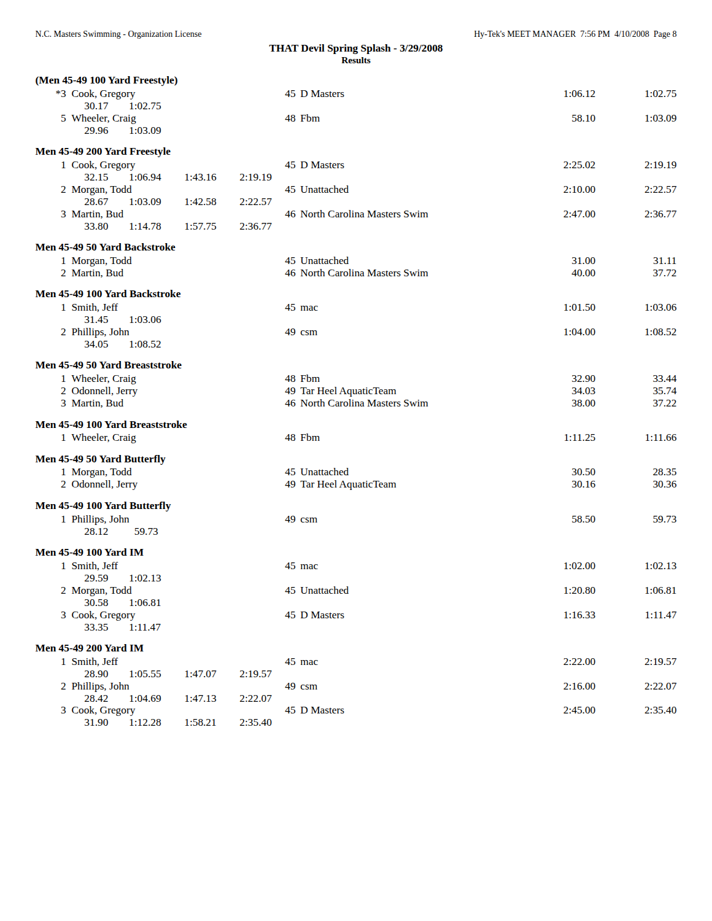N.C. Masters Swimming - Organization License Hy-Tek's MEET MANAGER 7:56 PM 4/10/2008 Page 8
THAT Devil Spring Splash - 3/29/2008
Results
(Men 45-49 100 Yard Freestyle)
| *3 | Cook, Gregory | 45 | D Masters | 1:06.12 | 1:02.75 |
| 30.17 1:02.75 |
| 5 | Wheeler, Craig | 48 | Fbm | 58.10 | 1:03.09 |
| 29.96 1:03.09 |
Men 45-49 200 Yard Freestyle
| 1 | Cook, Gregory | 45 | D Masters | 2:25.02 | 2:19.19 |
| 32.15 1:06.94 1:43.16 2:19.19 |
| 2 | Morgan, Todd | 45 | Unattached | 2:10.00 | 2:22.57 |
| 28.67 1:03.09 1:42.58 2:22.57 |
| 3 | Martin, Bud | 46 | North Carolina Masters Swim | 2:47.00 | 2:36.77 |
| 33.80 1:14.78 1:57.75 2:36.77 |
Men 45-49 50 Yard Backstroke
| 1 | Morgan, Todd | 45 | Unattached | 31.00 | 31.11 |
| 2 | Martin, Bud | 46 | North Carolina Masters Swim | 40.00 | 37.72 |
Men 45-49 100 Yard Backstroke
| 1 | Smith, Jeff | 45 | mac | 1:01.50 | 1:03.06 |
| 31.45 1:03.06 |
| 2 | Phillips, John | 49 | csm | 1:04.00 | 1:08.52 |
| 34.05 1:08.52 |
Men 45-49 50 Yard Breaststroke
| 1 | Wheeler, Craig | 48 | Fbm | 32.90 | 33.44 |
| 2 | Odonnell, Jerry | 49 | Tar Heel AquaticTeam | 34.03 | 35.74 |
| 3 | Martin, Bud | 46 | North Carolina Masters Swim | 38.00 | 37.22 |
Men 45-49 100 Yard Breaststroke
| 1 | Wheeler, Craig | 48 | Fbm | 1:11.25 | 1:11.66 |
Men 45-49 50 Yard Butterfly
| 1 | Morgan, Todd | 45 | Unattached | 30.50 | 28.35 |
| 2 | Odonnell, Jerry | 49 | Tar Heel AquaticTeam | 30.16 | 30.36 |
Men 45-49 100 Yard Butterfly
| 1 | Phillips, John | 49 | csm | 58.50 | 59.73 |
| 28.12 59.73 |
Men 45-49 100 Yard IM
| 1 | Smith, Jeff | 45 | mac | 1:02.00 | 1:02.13 |
| 29.59 1:02.13 |
| 2 | Morgan, Todd | 45 | Unattached | 1:20.80 | 1:06.81 |
| 30.58 1:06.81 |
| 3 | Cook, Gregory | 45 | D Masters | 1:16.33 | 1:11.47 |
| 33.35 1:11.47 |
Men 45-49 200 Yard IM
| 1 | Smith, Jeff | 45 | mac | 2:22.00 | 2:19.57 |
| 28.90 1:05.55 1:47.07 2:19.57 |
| 2 | Phillips, John | 49 | csm | 2:16.00 | 2:22.07 |
| 28.42 1:04.69 1:47.13 2:22.07 |
| 3 | Cook, Gregory | 45 | D Masters | 2:45.00 | 2:35.40 |
| 31.90 1:12.28 1:58.21 2:35.40 |